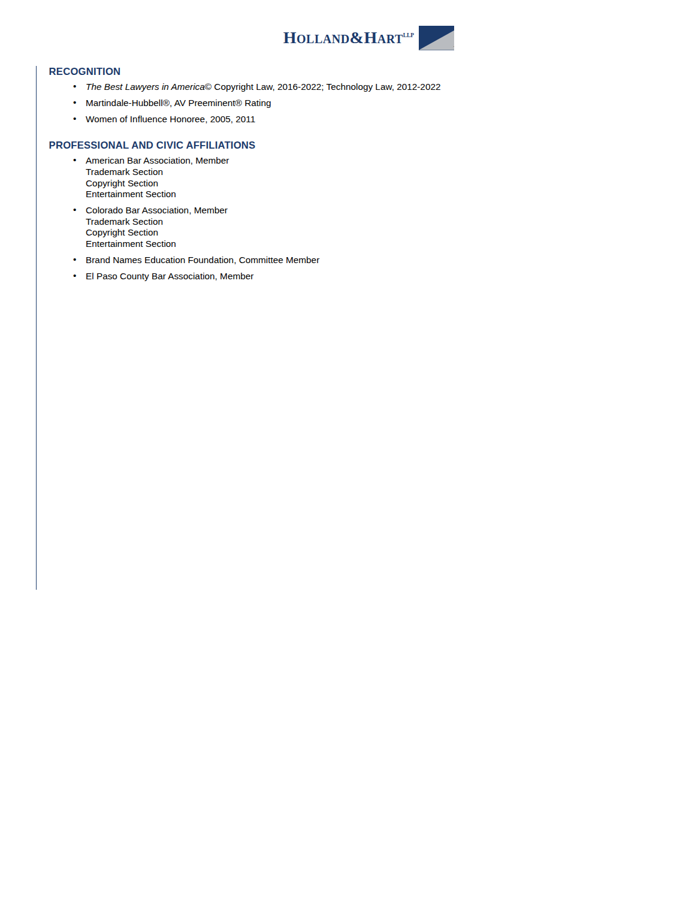Holland&HartLLP TM
RECOGNITION
The Best Lawyers in America© Copyright Law, 2016-2022; Technology Law, 2012-2022
Martindale-Hubbell®, AV Preeminent® Rating
Women of Influence Honoree, 2005, 2011
PROFESSIONAL AND CIVIC AFFILIATIONS
American Bar Association, Member Trademark Section Copyright Section Entertainment Section
Colorado Bar Association, Member Trademark Section Copyright Section Entertainment Section
Brand Names Education Foundation, Committee Member
El Paso County Bar Association, Member